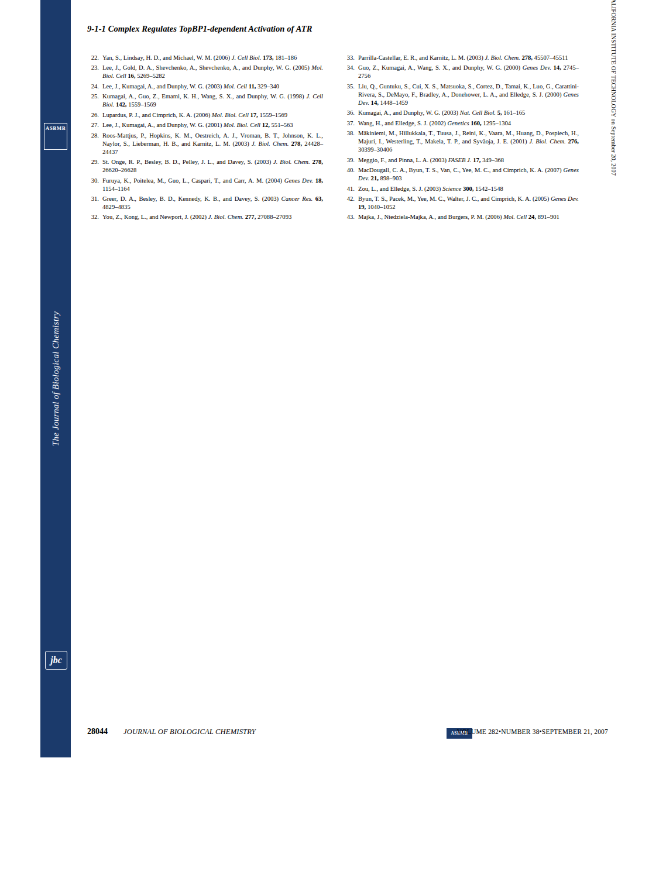ASBMB
The Journal of Biological Chemistry
jbc
9-1-1 Complex Regulates TopBP1-dependent Activation of ATR
22. Yan, S., Lindsay, H. D., and Michael, W. M. (2006) J. Cell Biol. 173, 181–186
23. Lee, J., Gold, D. A., Shevchenko, A., Shevchenko, A., and Dunphy, W. G. (2005) Mol. Biol. Cell 16, 5269–5282
24. Lee, J., Kumagai, A., and Dunphy, W. G. (2003) Mol. Cell 11, 329–340
25. Kumagai, A., Guo, Z., Emami, K. H., Wang, S. X., and Dunphy, W. G. (1998) J. Cell Biol. 142, 1559–1569
26. Lupardus, P. J., and Cimprich, K. A. (2006) Mol. Biol. Cell 17, 1559–1569
27. Lee, J., Kumagai, A., and Dunphy, W. G. (2001) Mol. Biol. Cell 12, 551–563
28. Roos-Mattjus, P., Hopkins, K. M., Oestreich, A. J., Vroman, B. T., Johnson, K. L., Naylor, S., Lieberman, H. B., and Karnitz, L. M. (2003) J. Biol. Chem. 278, 24428–24437
29. St. Onge, R. P., Besley, B. D., Pelley, J. L., and Davey, S. (2003) J. Biol. Chem. 278, 26620–26628
30. Furuya, K., Poitelea, M., Guo, L., Caspari, T., and Carr, A. M. (2004) Genes Dev. 18, 1154–1164
31. Greer, D. A., Besley, B. D., Kennedy, K. B., and Davey, S. (2003) Cancer Res. 63, 4829–4835
32. You, Z., Kong, L., and Newport, J. (2002) J. Biol. Chem. 277, 27088–27093
33. Parrilla-Castellar, E. R., and Karnitz, L. M. (2003) J. Biol. Chem. 278, 45507–45511
34. Guo, Z., Kumagai, A., Wang, S. X., and Dunphy, W. G. (2000) Genes Dev. 14, 2745–2756
35. Liu, Q., Guntuku, S., Cui, X. S., Matsuoka, S., Cortez, D., Tamai, K., Luo, G., Carattini-Rivera, S., DeMayo, F., Bradley, A., Donehower, L. A., and Elledge, S. J. (2000) Genes Dev. 14, 1448–1459
36. Kumagai, A., and Dunphy, W. G. (2003) Nat. Cell Biol. 5, 161–165
37. Wang, H., and Elledge, S. J. (2002) Genetics 160, 1295–1304
38. Mäkiniemi, M., Hillukkala, T., Tuusa, J., Reini, K., Vaara, M., Huang, D., Pospiech, H., Majuri, I., Westerling, T., Makela, T. P., and Syväoja, J. E. (2001) J. Biol. Chem. 276, 30399–30406
39. Meggio, F., and Pinna, L. A. (2003) FASEB J. 17, 349–368
40. MacDougall, C. A., Byun, T. S., Van, C., Yee, M. C., and Cimprich, K. A. (2007) Genes Dev. 21, 898–903
41. Zou, L., and Elledge, S. J. (2003) Science 300, 1542–1548
42. Byun, T. S., Pacek, M., Yee, M. C., Walter, J. C., and Cimprich, K. A. (2005) Genes Dev. 19, 1040–1052
43. Majka, J., Niedziela-Majka, A., and Burgers, P. M. (2006) Mol. Cell 24, 891–901
Downloaded from www.jbc.org at CALIFORNIA INSTITUTE OF TECHNOLOGY on September 20, 2007
28044 JOURNAL OF BIOLOGICAL CHEMISTRY ASBMB VOLUME 282•NUMBER 38•SEPTEMBER 21, 2007